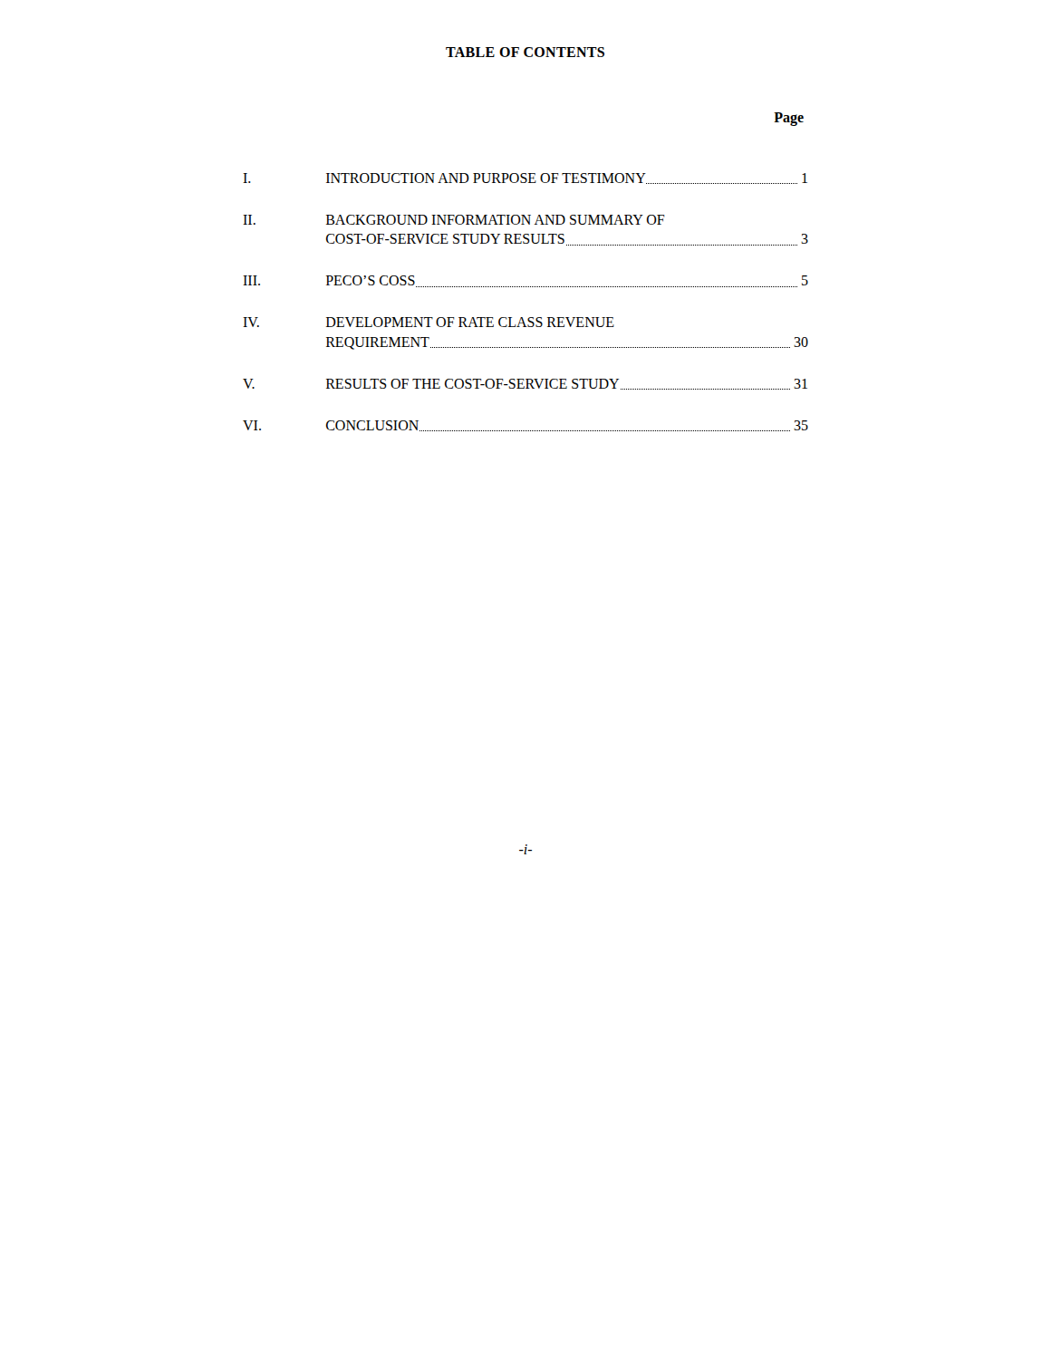TABLE OF CONTENTS
Page
| I. | 1 INTRODUCTION AND PURPOSE OF TESTIMONY |
| II. | BACKGROUND INFORMATION AND SUMMARY OF 3 COST-OF-SERVICE STUDY RESULTS |
| III. | 5 PECO’S COSS |
| IV. | DEVELOPMENT OF RATE CLASS REVENUE 30 REQUIREMENT |
| V. | 31 RESULTS OF THE COST-OF-SERVICE STUDY |
| VI. | 35 CONCLUSION |
-i-